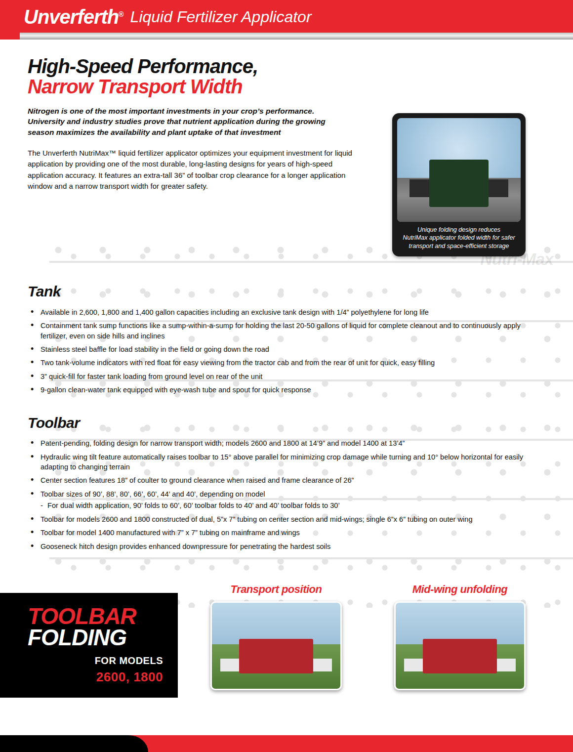Unverferth®
Liquid Fertilizer Applicator
Nutri-Max
High-Speed Performance, Narrow Transport Width
Nitrogen is one of the most important investments in your crop’s performance. University and industry studies prove that nutrient application during the growing season maximizes the availability and plant uptake of that investment
The Unverferth NutriMax™ liquid fertilizer applicator optimizes your equipment investment for liquid application by providing one of the most durable, long-lasting designs for years of high-speed application accuracy. It features an extra-tall 36” of toolbar crop clearance for a longer application window and a narrow transport width for greater safety.
Unique folding design reduces
NutriMax applicator folded width for safer
transport and space-efficient storage
Tank
Available in 2,600, 1,800 and 1,400 gallon capacities including an exclusive tank design with 1/4” polyethylene for long life
Containment tank sump functions like a sump-within-a-sump for holding the last 20-50 gallons of liquid for complete cleanout and to continuously apply fertilizer, even on side hills and inclines
Stainless steel baffle for load stability in the field or going down the road
Two tank-volume indicators with red float for easy viewing from the tractor cab and from the rear of unit for quick, easy filling
3” quick-fill for faster tank loading from ground level on rear of the unit
9-gallon clean-water tank equipped with eye-wash tube and spout for quick response
Toolbar
Patent-pending, folding design for narrow transport width; models 2600 and 1800 at 14’9” and model 1400 at 13’4”
Hydraulic wing tilt feature automatically raises toolbar to 15° above parallel for minimizing crop damage while turning and 10° below horizontal for easily adapting to changing terrain
Center section features 18” of coulter to ground clearance when raised and frame clearance of 26”
Toolbar sizes of 90’, 88’, 80’, 66’, 60’, 44’ and 40’, depending on model
For dual width application, 90’ folds to 60’, 60’ toolbar folds to 40’ and 40’ toolbar folds to 30’
Toolbar for models 2600 and 1800 constructed of dual, 5”x 7” tubing on center section and mid-wings; single 6”x 6” tubing on outer wing
Toolbar for model 1400 manufactured with 7” x 7” tubing on mainframe and wings
Gooseneck hitch design provides enhanced downpressure for penetrating the hardest soils
TOOLBAR
FOLDING
FOR MODELS
2600, 1800
Transport position
Mid-wing unfolding